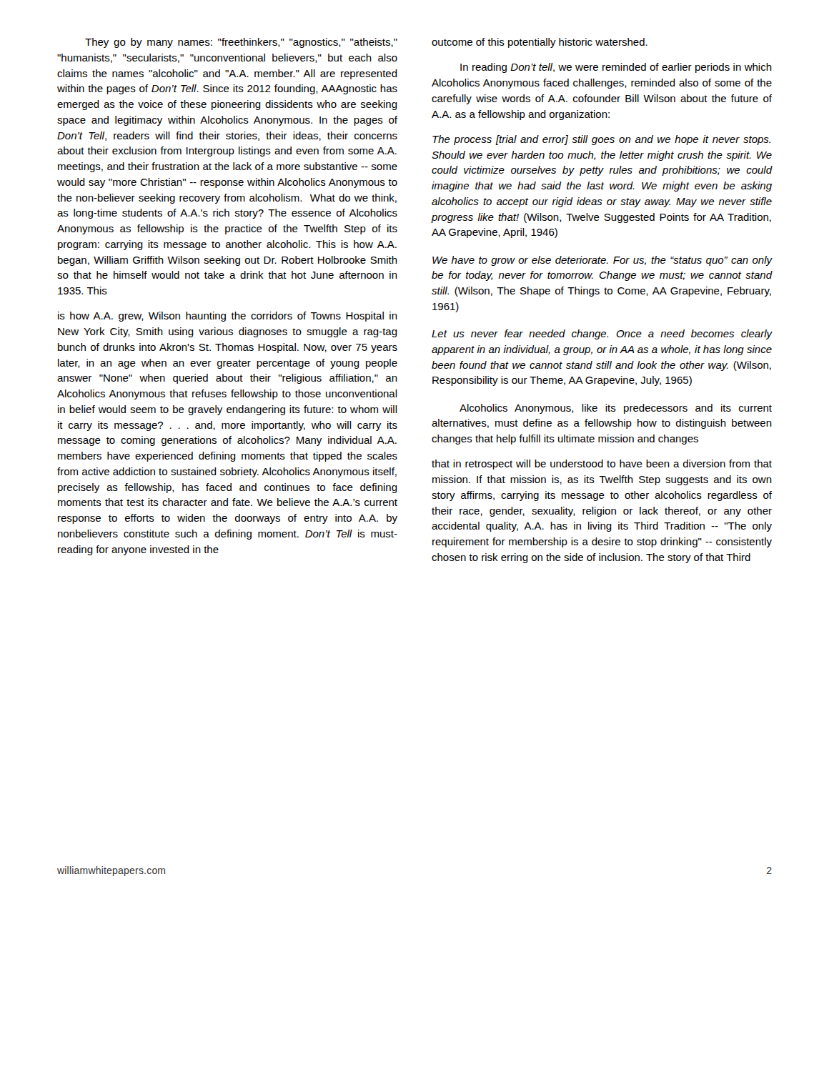They go by many names: "freethinkers," "agnostics," "atheists," "humanists," "secularists," "unconventional believers," but each also claims the names "alcoholic" and "A.A. member." All are represented within the pages of Don’t Tell. Since its 2012 founding, AAAgnostic has emerged as the voice of these pioneering dissidents who are seeking space and legitimacy within Alcoholics Anonymous. In the pages of Don’t Tell, readers will find their stories, their ideas, their concerns about their exclusion from Intergroup listings and even from some A.A. meetings, and their frustration at the lack of a more substantive -- some would say "more Christian" -- response within Alcoholics Anonymous to the non-believer seeking recovery from alcoholism. What do we think, as long-time students of A.A.'s rich story? The essence of Alcoholics Anonymous as fellowship is the practice of the Twelfth Step of its program: carrying its message to another alcoholic. This is how A.A. began, William Griffith Wilson seeking out Dr. Robert Holbrooke Smith so that he himself would not take a drink that hot June afternoon in 1935. This
is how A.A. grew, Wilson haunting the corridors of Towns Hospital in New York City, Smith using various diagnoses to smuggle a rag-tag bunch of drunks into Akron's St. Thomas Hospital. Now, over 75 years later, in an age when an ever greater percentage of young people answer "None" when queried about their "religious affiliation," an Alcoholics Anonymous that refuses fellowship to those unconventional in belief would seem to be gravely endangering its future: to whom will it carry its message? . . . and, more importantly, who will carry its message to coming generations of alcoholics? Many individual A.A. members have experienced defining moments that tipped the scales from active addiction to sustained sobriety. Alcoholics Anonymous itself, precisely as fellowship, has faced and continues to face defining moments that test its character and fate. We believe the A.A.’s current response to efforts to widen the doorways of entry into A.A. by nonbelievers constitute such a defining moment. Don’t Tell is must-reading for anyone invested in the
outcome of this potentially historic watershed.
In reading Don’t tell, we were reminded of earlier periods in which Alcoholics Anonymous faced challenges, reminded also of some of the carefully wise words of A.A. cofounder Bill Wilson about the future of A.A. as a fellowship and organization:
The process [trial and error] still goes on and we hope it never stops. Should we ever harden too much, the letter might crush the spirit. We could victimize ourselves by petty rules and prohibitions; we could imagine that we had said the last word. We might even be asking alcoholics to accept our rigid ideas or stay away. May we never stifle progress like that! (Wilson, Twelve Suggested Points for AA Tradition, AA Grapevine, April, 1946)
We have to grow or else deteriorate. For us, the “status quo” can only be for today, never for tomorrow. Change we must; we cannot stand still. (Wilson, The Shape of Things to Come, AA Grapevine, February, 1961)
Let us never fear needed change. Once a need becomes clearly apparent in an individual, a group, or in AA as a whole, it has long since been found that we cannot stand still and look the other way. (Wilson, Responsibility is our Theme, AA Grapevine, July, 1965)
Alcoholics Anonymous, like its predecessors and its current alternatives, must define as a fellowship how to distinguish between changes that help fulfill its ultimate mission and changes
that in retrospect will be understood to have been a diversion from that mission. If that mission is, as its Twelfth Step suggests and its own story affirms, carrying its message to other alcoholics regardless of their race, gender, sexuality, religion or lack thereof, or any other accidental quality, A.A. has in living its Third Tradition -- "The only requirement for membership is a desire to stop drinking" -- consistently chosen to risk erring on the side of inclusion. The story of that Third
williamwhitepapers.com 2